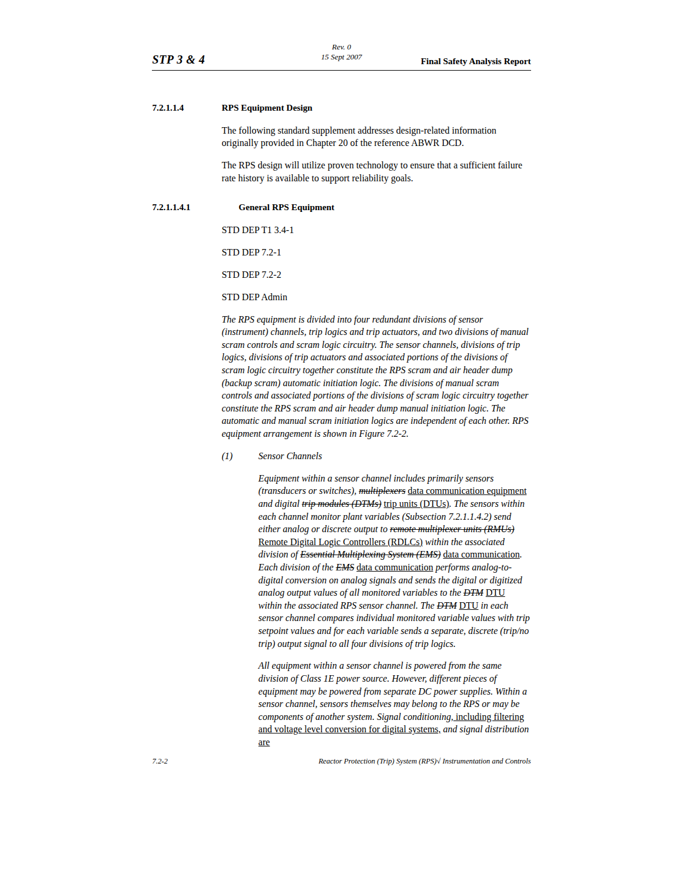Rev. 0
15 Sept 2007
STP 3 & 4
Final Safety Analysis Report
7.2.1.1.4 RPS Equipment Design
The following standard supplement addresses design-related information originally provided in Chapter 20 of the reference ABWR DCD.
The RPS design will utilize proven technology to ensure that a sufficient failure rate history is available to support reliability goals.
7.2.1.1.4.1 General RPS Equipment
STD DEP T1 3.4-1
STD DEP 7.2-1
STD DEP 7.2-2
STD DEP Admin
The RPS equipment is divided into four redundant divisions of sensor (instrument) channels, trip logics and trip actuators, and two divisions of manual scram controls and scram logic circuitry. The sensor channels, divisions of trip logics, divisions of trip actuators and associated portions of the divisions of scram logic circuitry together constitute the RPS scram and air header dump (backup scram) automatic initiation logic. The divisions of manual scram controls and associated portions of the divisions of scram logic circuitry together constitute the RPS scram and air header dump manual initiation logic. The automatic and manual scram initiation logics are independent of each other. RPS equipment arrangement is shown in Figure 7.2-2.
(1) Sensor Channels
Equipment within a sensor channel includes primarily sensors (transducers or switches), multiplexers data communication equipment and digital trip modules (DTMs) trip units (DTUs). The sensors within each channel monitor plant variables (Subsection 7.2.1.1.4.2) send either analog or discrete output to remote multiplexer units (RMUs) Remote Digital Logic Controllers (RDLCs) within the associated division of Essential Multiplexing System (EMS) data communication. Each division of the EMS data communication performs analog-to-digital conversion on analog signals and sends the digital or digitized analog output values of all monitored variables to the DTM DTU within the associated RPS sensor channel. The DTM DTU in each sensor channel compares individual monitored variable values with trip setpoint values and for each variable sends a separate, discrete (trip/no trip) output signal to all four divisions of trip logics.
All equipment within a sensor channel is powered from the same division of Class 1E power source. However, different pieces of equipment may be powered from separate DC power supplies. Within a sensor channel, sensors themselves may belong to the RPS or may be components of another system. Signal conditioning, including filtering and voltage level conversion for digital systems, and signal distribution are
7.2-2
Reactor Protection (Trip) System (RPS)√ Instrumentation and Controls